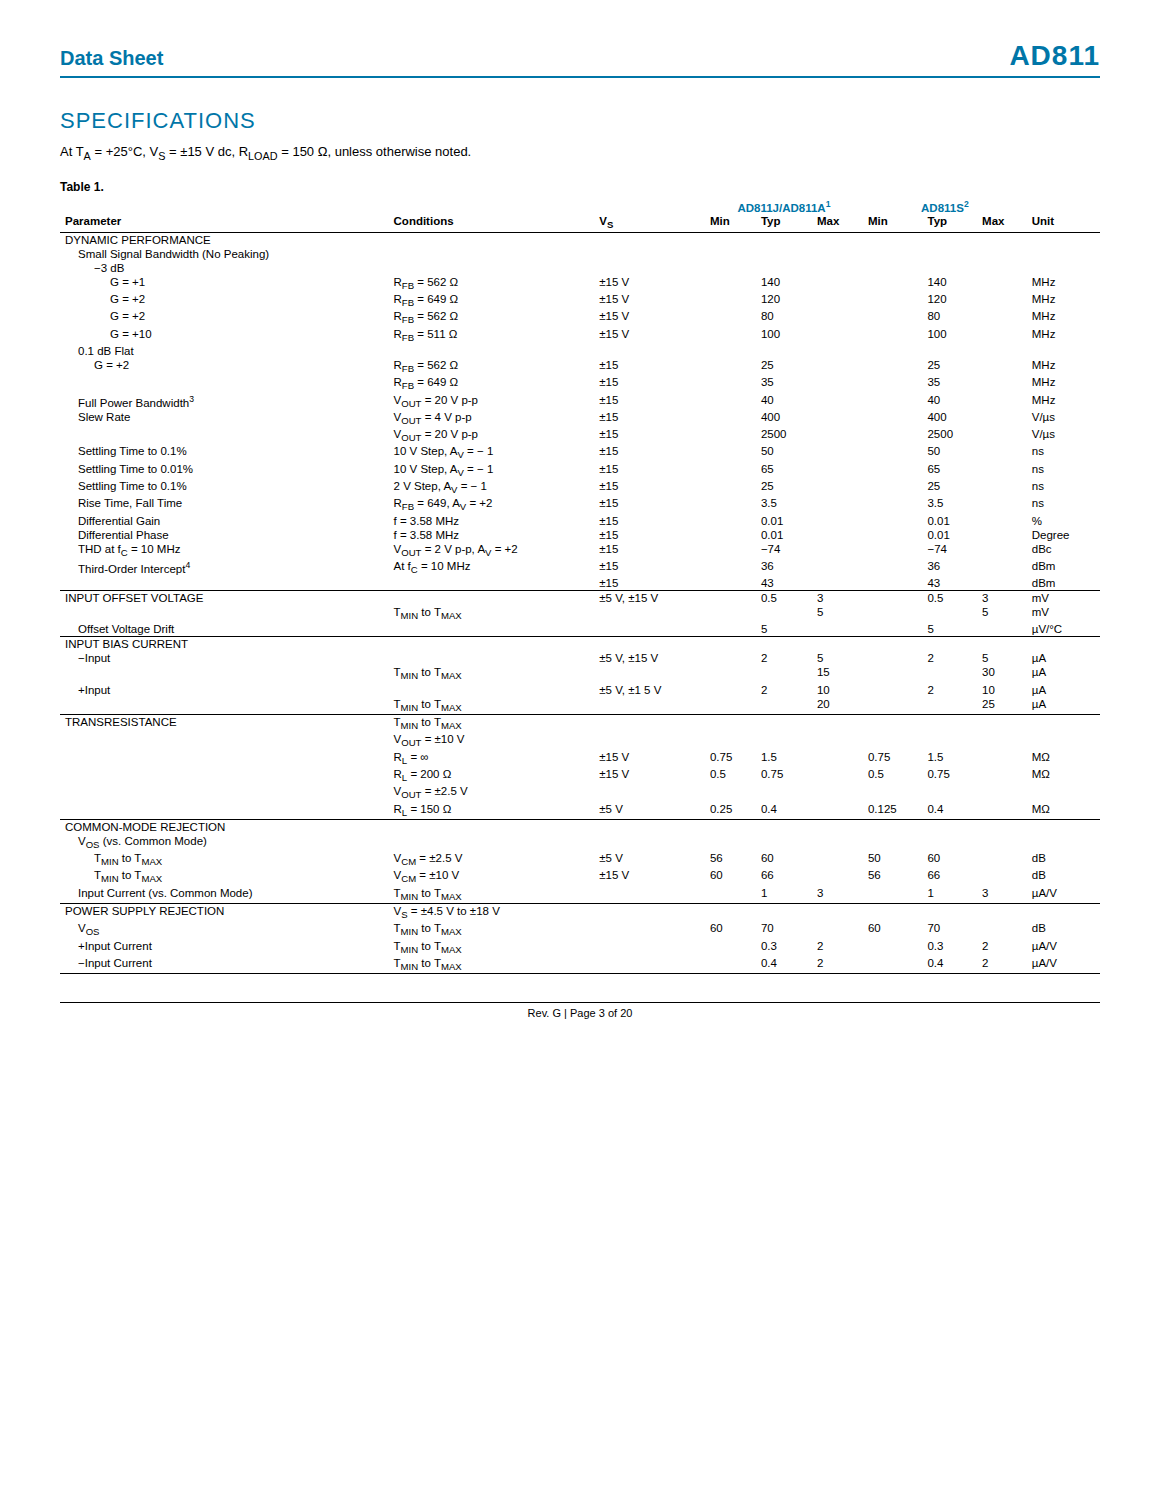Data Sheet
AD811
SPECIFICATIONS
At TA = +25°C, VS = ±15 V dc, RLOAD = 150 Ω, unless otherwise noted.
Table 1.
| | | | AD811J/AD811A 1 | AD811S 2 | |
| --- | --- | --- | --- | --- | --- |
| Parameter | Conditions | V S | Min | Typ | Max | Min | Typ | Max | Unit |
| DYNAMIC PERFORMANCE | | | | | | | | | |
| Small Signal Bandwidth (No Peaking) | | | | | | | | | |
| −3 dB | | | | | | | | | |
| G = +1 | R FB = 562 Ω | ±15 V | | 140 | | | 140 | | MHz |
| G = +2 | R FB = 649 Ω | ±15 V | | 120 | | | 120 | | MHz |
| G = +2 | R FB = 562 Ω | ±15 V | | 80 | | | 80 | | MHz |
| G = +10 | R FB = 511 Ω | ±15 V | | 100 | | | 100 | | MHz |
| 0.1 dB Flat | | | | | | | | | |
| G = +2 | R FB = 562 Ω | ±15 | | 25 | | | 25 | | MHz |
| | R FB = 649 Ω | ±15 | | 35 | | | 35 | | MHz |
| Full Power Bandwidth 3 | V OUT = 20 V p-p | ±15 | | 40 | | | 40 | | MHz |
| Slew Rate | V OUT = 4 V p-p | ±15 | | 400 | | | 400 | | V/µs |
| | V OUT = 20 V p-p | ±15 | | 2500 | | | 2500 | | V/µs |
| Settling Time to 0.1% | 10 V Step, A V = − 1 | ±15 | | 50 | | | 50 | | ns |
| Settling Time to 0.01% | 10 V Step, A V = − 1 | ±15 | | 65 | | | 65 | | ns |
| Settling Time to 0.1% | 2 V Step, A V = − 1 | ±15 | | 25 | | | 25 | | ns |
| Rise Time, Fall Time | R FB = 649, A V = +2 | ±15 | | 3.5 | | | 3.5 | | ns |
| Differential Gain | f = 3.58 MHz | ±15 | | 0.01 | | | 0.01 | | % |
| Differential Phase | f = 3.58 MHz | ±15 | | 0.01 | | | 0.01 | | Degree |
| THD at f C = 10 MHz | V OUT = 2 V p-p, A V = +2 | ±15 | | −74 | | | −74 | | dBc |
| Third-Order Intercept 4 | At f C = 10 MHz | ±15 | | 36 | | | 36 | | dBm |
| | | ±15 | | 43 | | | 43 | | dBm |
| INPUT OFFSET VOLTAGE | | ±5 V, ±15 V | | 0.5 | 3 | | 0.5 | 3 | mV |
| | T MIN to T MAX | | | | 5 | | | 5 | mV |
| Offset Voltage Drift | | | | 5 | | | 5 | | µV/°C |
| INPUT BIAS CURRENT | | | | | | | | | |
| −Input | | ±5 V, ±15 V | | 2 | 5 | | 2 | 5 | µA |
| | T MIN to T MAX | | | | 15 | | | 30 | µA |
| +Input | | ±5 V, ±1 5 V | | 2 | 10 | | 2 | 10 | µA |
| | T MIN to T MAX | | | | 20 | | | 25 | µA |
| TRANSRESISTANCE | T MIN to T MAX | | | | | | | | |
| | V OUT = ±10 V | | | | | | | | |
| | R L = ∞ | ±15 V | 0.75 | 1.5 | | 0.75 | 1.5 | | MΩ |
| | R L = 200 Ω | ±15 V | 0.5 | 0.75 | | 0.5 | 0.75 | | MΩ |
| | V OUT = ±2.5 V | | | | | | | | |
| | R L = 150 Ω | ±5 V | 0.25 | 0.4 | | 0.125 | 0.4 | | MΩ |
| COMMON-MODE REJECTION | | | | | | | | | |
| V OS (vs. Common Mode) | | | | | | | | | |
| T MIN to T MAX | V CM = ±2.5 V | ±5 V | 56 | 60 | | 50 | 60 | | dB |
| T MIN to T MAX | V CM = ±10 V | ±15 V | 60 | 66 | | 56 | 66 | | dB |
| Input Current (vs. Common Mode) | T MIN to T MAX | | | 1 | 3 | | 1 | 3 | µA/V |
| POWER SUPPLY REJECTION | V S = ±4.5 V to ±18 V | | | | | | | | |
| V OS | T MIN to T MAX | | 60 | 70 | | 60 | 70 | | dB |
| +Input Current | T MIN to T MAX | | | 0.3 | 2 | | 0.3 | 2 | µA/V |
| −Input Current | T MIN to T MAX | | | 0.4 | 2 | | 0.4 | 2 | µA/V |
Rev. G | Page 3 of 20